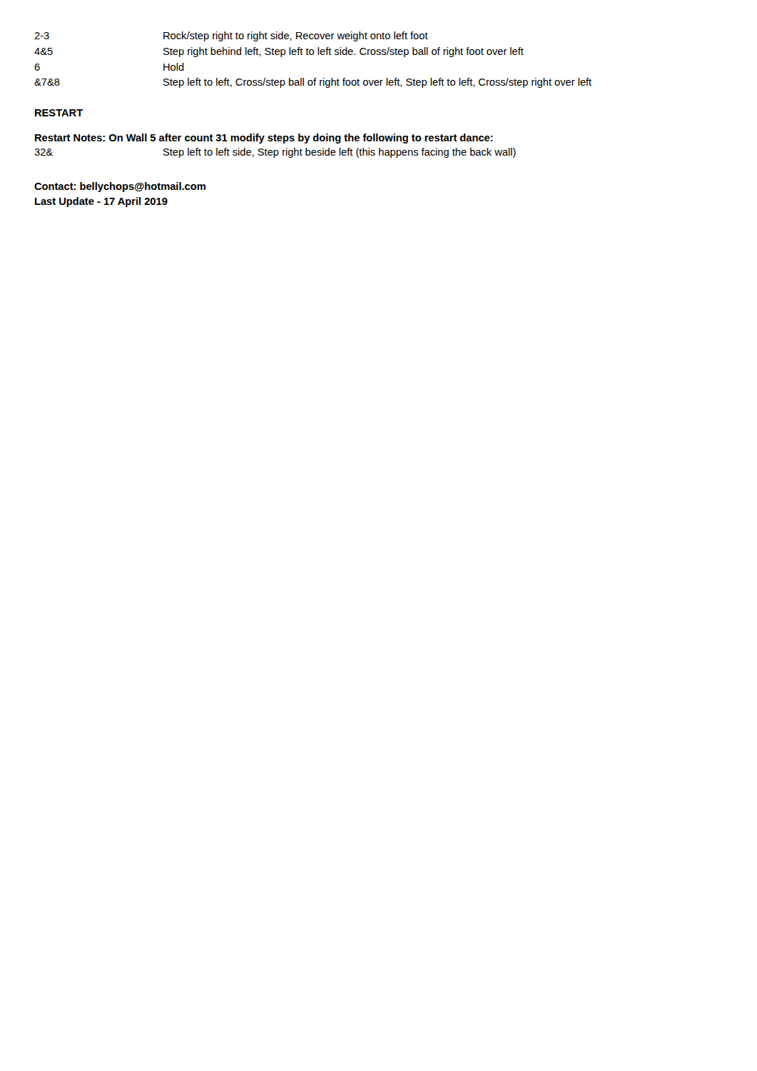| 2-3 | Rock/step right to right side, Recover weight onto left foot |
| 4&5 | Step right behind left, Step left to left side. Cross/step ball of right foot over left |
| 6 | Hold |
| &7&8 | Step left to left, Cross/step ball of right foot over left, Step left to left, Cross/step right over left |
RESTART
Restart Notes: On Wall 5 after count 31 modify steps by doing the following to restart dance:
| 32& | Step left to left side, Step right beside left (this happens facing the back wall) |
Contact: bellychops@hotmail.com
Last Update - 17 April 2019